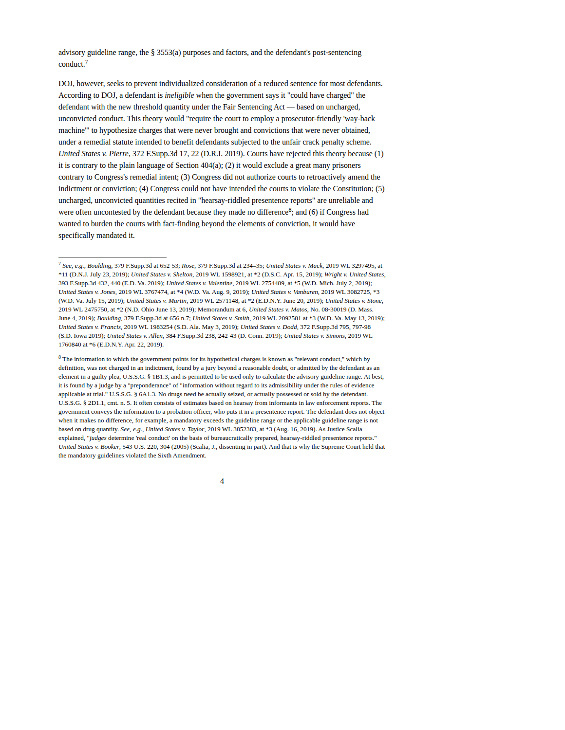advisory guideline range, the § 3553(a) purposes and factors, and the defendant's post-sentencing conduct.7
DOJ, however, seeks to prevent individualized consideration of a reduced sentence for most defendants. According to DOJ, a defendant is ineligible when the government says it "could have charged" the defendant with the new threshold quantity under the Fair Sentencing Act — based on uncharged, unconvicted conduct. This theory would "require the court to employ a prosecutor-friendly 'way-back machine'" to hypothesize charges that were never brought and convictions that were never obtained, under a remedial statute intended to benefit defendants subjected to the unfair crack penalty scheme. United States v. Pierre, 372 F.Supp.3d 17, 22 (D.R.I. 2019). Courts have rejected this theory because (1) it is contrary to the plain language of Section 404(a); (2) it would exclude a great many prisoners contrary to Congress's remedial intent; (3) Congress did not authorize courts to retroactively amend the indictment or conviction; (4) Congress could not have intended the courts to violate the Constitution; (5) uncharged, unconvicted quantities recited in "hearsay-riddled presentence reports" are unreliable and were often uncontested by the defendant because they made no difference8; and (6) if Congress had wanted to burden the courts with fact-finding beyond the elements of conviction, it would have specifically mandated it.
7 See, e.g., Boulding, 379 F.Supp.3d at 652-53; Rose, 379 F.Supp.3d at 234–35; United States v. Mack, 2019 WL 3297495, at *11 (D.N.J. July 23, 2019); United States v. Shelton, 2019 WL 1598921, at *2 (D.S.C. Apr. 15, 2019); Wright v. United States, 393 F.Supp.3d 432, 440 (E.D. Va. 2019); United States v. Valentine, 2019 WL 2754489, at *5 (W.D. Mich. July 2, 2019); United States v. Jones, 2019 WL 3767474, at *4 (W.D. Va. Aug. 9, 2019); United States v. Vanburen, 2019 WL 3082725, *3 (W.D. Va. July 15, 2019); United States v. Martin, 2019 WL 2571148, at *2 (E.D.N.Y. June 20, 2019); United States v. Stone, 2019 WL 2475750, at *2 (N.D. Ohio June 13, 2019); Memorandum at 6, United States v. Matos, No. 08-30019 (D. Mass. June 4, 2019); Boulding, 379 F.Supp.3d at 656 n.7; United States v. Smith, 2019 WL 2092581 at *3 (W.D. Va. May 13, 2019); United States v. Francis, 2019 WL 1983254 (S.D. Ala. May 3, 2019); United States v. Dodd, 372 F.Supp.3d 795, 797-98 (S.D. Iowa 2019); United States v. Allen, 384 F.Supp.3d 238, 242-43 (D. Conn. 2019); United States v. Simons, 2019 WL 1760840 at *6 (E.D.N.Y. Apr. 22, 2019).
8 The information to which the government points for its hypothetical charges is known as "relevant conduct," which by definition, was not charged in an indictment, found by a jury beyond a reasonable doubt, or admitted by the defendant as an element in a guilty plea, U.S.S.G. § 1B1.3, and is permitted to be used only to calculate the advisory guideline range. At best, it is found by a judge by a "preponderance" of "information without regard to its admissibility under the rules of evidence applicable at trial." U.S.S.G. § 6A1.3. No drugs need be actually seized, or actually possessed or sold by the defendant. U.S.S.G. § 2D1.1, cmt. n. 5. It often consists of estimates based on hearsay from informants in law enforcement reports. The government conveys the information to a probation officer, who puts it in a presentence report. The defendant does not object when it makes no difference, for example, a mandatory exceeds the guideline range or the applicable guideline range is not based on drug quantity. See, e.g., United States v. Taylor, 2019 WL 3852383, at *3 (Aug. 16, 2019). As Justice Scalia explained, "judges determine 'real conduct' on the basis of bureaucratically prepared, hearsay-riddled presentence reports." United States v. Booker, 543 U.S. 220, 304 (2005) (Scalia, J., dissenting in part). And that is why the Supreme Court held that the mandatory guidelines violated the Sixth Amendment.
4